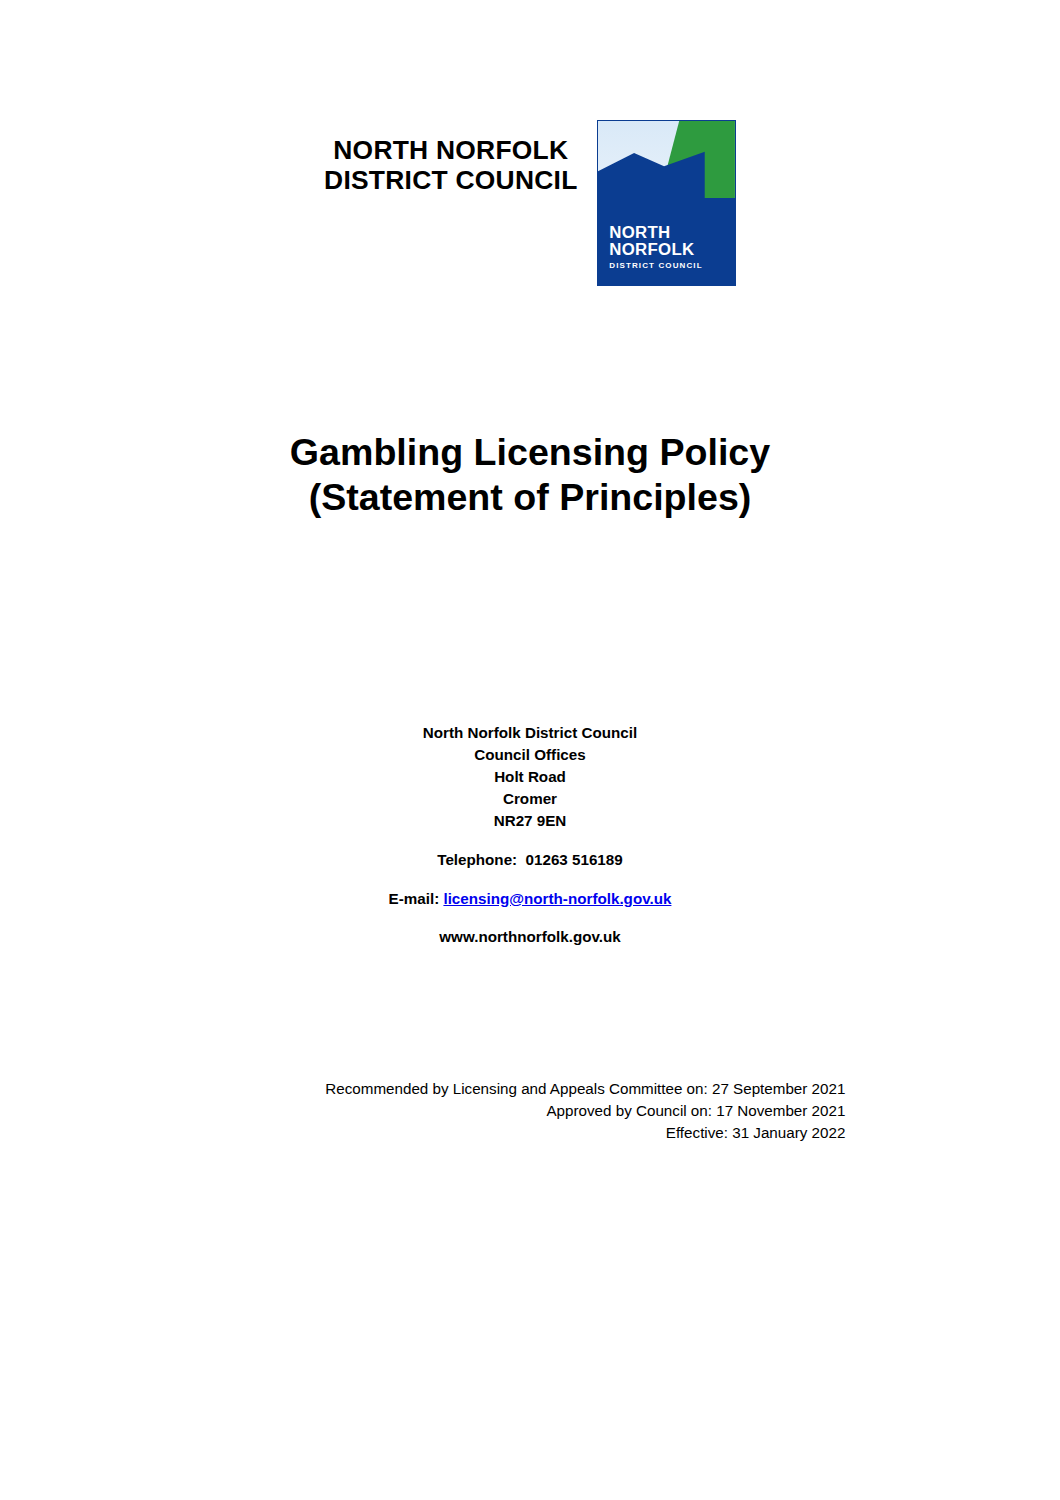NORTH NORFOLK
DISTRICT COUNCIL
NORTH NORFOLK DISTRICT COUNCIL
Gambling Licensing Policy
(Statement of Principles)
North Norfolk District Council
Council Offices
Holt Road
Cromer
NR27 9EN
Telephone: 01263 516189
E-mail: licensing@north-norfolk.gov.uk
www.northnorfolk.gov.uk
Recommended by Licensing and Appeals Committee on: 27 September 2021
Approved by Council on: 17 November 2021
Effective: 31 January 2022